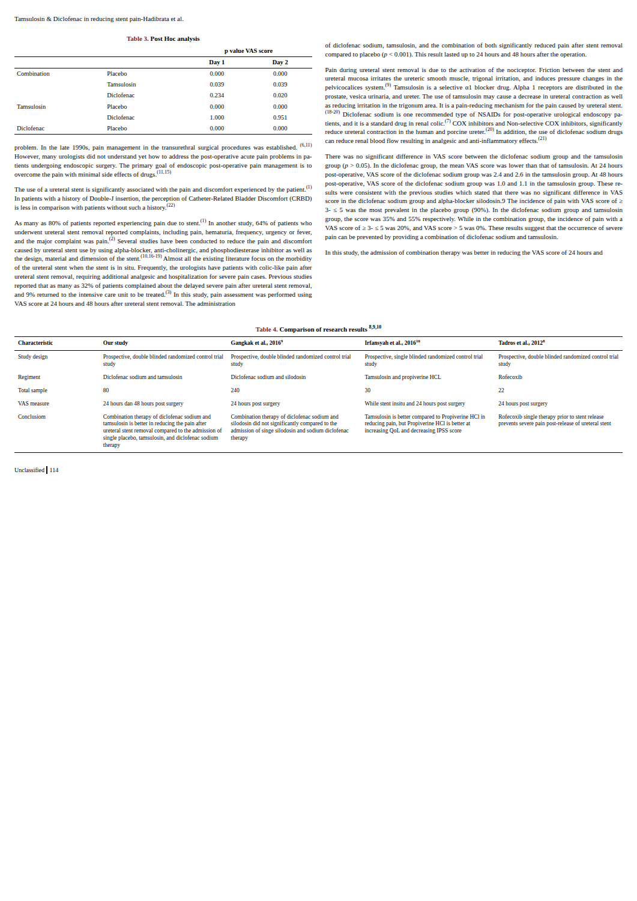Tamsulosin & Diclofenac in reducing stent pain-Hadibrata et al.
Table 3. Post Hoc analysis
| | | p value VAS score |
| --- | --- | --- |
| | | Day 1 | Day 2 |
| Combination | Placebo | 0.000 | 0.000 |
| | Tamsulosin | 0.039 | 0.039 |
| | Diclofenac | 0.234 | 0.020 |
| Tamsulosin | Placebo | 0.000 | 0.000 |
| | Diclofenac | 1.000 | 0.951 |
| Diclofenac | Placebo | 0.000 | 0.000 |
problem. In the late 1990s, pain management in the transurethral surgical procedures was established. (6,11) However, many urologists did not understand yet how to address the post-operative acute pain problems in patients undergoing endoscopic surgery. The primary goal of endoscopic post-operative pain management is to overcome the pain with minimal side effects of drugs.(11,15)
The use of a ureteral stent is significantly associated with the pain and discomfort experienced by the patient.(1) In patients with a history of Double-J insertion, the perception of Catheter-Related Bladder Discomfort (CRBD) is less in comparison with patients without such a history.(22)
As many as 80% of patients reported experiencing pain due to stent.(1) In another study, 64% of patients who underwent ureteral stent removal reported complaints, including pain, hematuria, frequency, urgency or fever, and the major complaint was pain.(2) Several studies have been conducted to reduce the pain and discomfort caused by ureteral stent use by using alpha-blocker, anti-cholinergic, and phosphodiesterase inhibitor as well as the design, material and dimension of the stent.(10,16-19) Almost all the existing literature focus on the morbidity of the ureteral stent when the stent is in situ. Frequently, the urologists have patients with colic-like pain after ureteral stent removal, requiring additional analgesic and hospitalization for severe pain cases. Previous studies reported that as many as 32% of patients complained about the delayed severe pain after ureteral stent removal, and 9% returned to the intensive care unit to be treated.(3) In this study, pain assessment was performed using VAS score at 24 hours and 48 hours after ureteral stent removal. The administration
of diclofenac sodium, tamsulosin, and the combination of both significantly reduced pain after stent removal compared to placebo (p < 0.001). This result lasted up to 24 hours and 48 hours after the operation.
Pain during ureteral stent removal is due to the activation of the nociceptor. Friction between the stent and ureteral mucosa irritates the ureteric smooth muscle, trigonal irritation, and induces pressure changes in the pelvicocalices system.(9) Tamsulosin is a selective α1 blocker drug. Alpha 1 receptors are distributed in the prostate, vesica urinaria, and ureter. The use of tamsulosin may cause a decrease in ureteral contraction as well as reducing irritation in the trigonum area. It is a pain-reducing mechanism for the pain caused by ureteral stent.(18-20) Diclofenac sodium is one recommended type of NSAIDs for post-operative urological endoscopy patients, and it is a standard drug in renal colic.(7) COX inhibitors and Non-selective COX inhibitors, significantly reduce ureteral contraction in the human and porcine ureter.(20) In addition, the use of diclofenac sodium drugs can reduce renal blood flow resulting in analgesic and anti-inflammatory effects.(21)
There was no significant difference in VAS score between the diclofenac sodium group and the tamsulosin group (p > 0.05). In the diclofenac group, the mean VAS score was lower than that of tamsulosin. At 24 hours post-operative, VAS score of the diclofenac sodium group was 2.4 and 2.6 in the tamsulosin group. At 48 hours post-operative, VAS score of the diclofenac sodium group was 1.0 and 1.1 in the tamsulosin group. These results were consistent with the previous studies which stated that there was no significant difference in VAS score in the diclofenac sodium group and alpha-blocker silodosin.9 The incidence of pain with VAS score of ≥ 3- ≤ 5 was the most prevalent in the placebo group (90%). In the diclofenac sodium group and tamsulosin group, the score was 35% and 55% respectively. While in the combination group, the incidence of pain with a VAS score of ≥ 3- ≤ 5 was 20%, and VAS score > 5 was 0%. These results suggest that the occurrence of severe pain can be prevented by providing a combination of diclofenac sodium and tamsulosin.
In this study, the admission of combination therapy was better in reducing the VAS score of 24 hours and
Table 4. Comparison of research results 8,9,10
| Characteristic | Our study | Gangkak et al., 2016 9 | Irfansyah et al., 2016 10 | Tadros et al., 2012 8 |
| --- | --- | --- | --- | --- |
| Study design | Prospective, double blinded randomized control trial study | Prospective, double blinded randomized control trial study | Prospective, single blinded randomized control trial study | Prospective, double blinded randomized control trial study |
| Regiment | Diclofenac sodium and tamsulosin | Diclofenac sodium and silodosin | Tamsulosin and propiverine HCL | Rofecoxib |
| Total sample | 80 | 240 | 30 | 22 |
| VAS measure | 24 hours dan 48 hours post surgery | 24 hours post surgery | While stent insitu and 24 hours post surgery | 24 hours post surgery |
| Conclusiom | Combination therapy of diclofenac sodium and tamsulosin is better in reducing the pain after ureteral stent removal compared to the admission of single placebo, tamsulosin, and diclofenac sodium therapy | Combination therapy of diclofenac sodium and silodosin did not significantly compared to the admission of singe silodosin and sodium diclofenac therapy | Tamsulosin is better compared to Propiverine HCl in reducing pain, but Propiverine HCl is better at increasing QoL and decreasing IPSS score | Rofecoxib single therapy prior to stent release prevents severe pain post-release of ureteral stent |
Unclassified 114